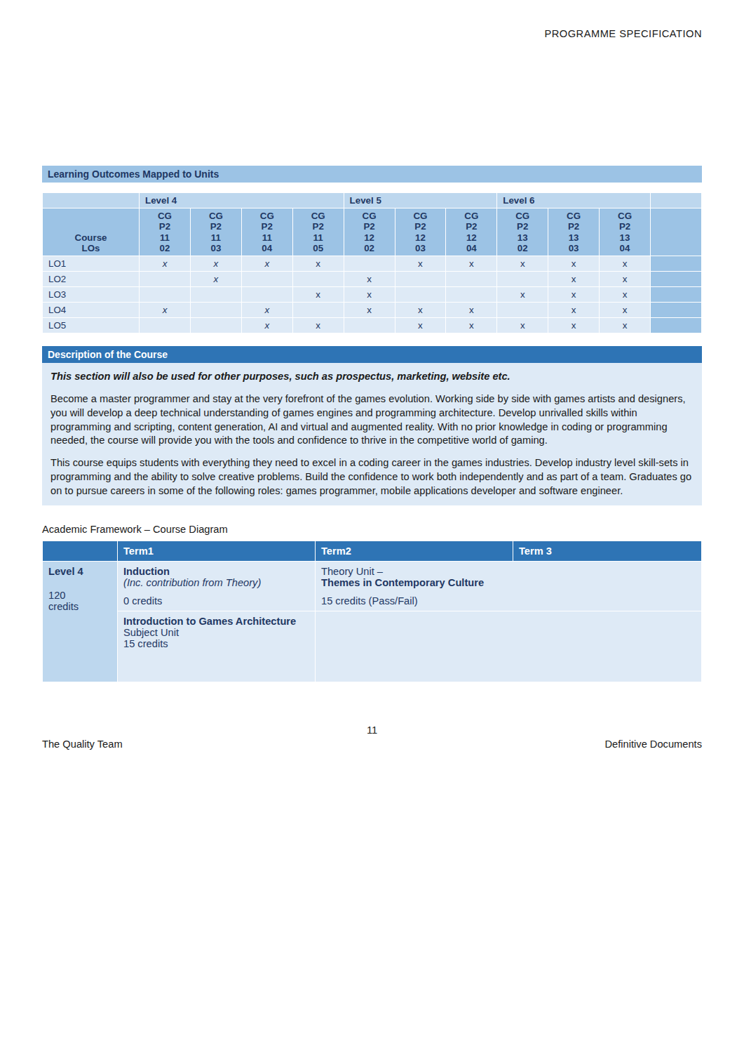PROGRAMME SPECIFICATION
Learning Outcomes Mapped to Units
| | Level 4 | Level 5 | Level 6 | |
| --- | --- | --- | --- | --- |
| Course LOs | CG P2 11 02 | CG P2 11 03 | CG P2 11 04 | CG P2 11 05 | CG P2 12 02 | CG P2 12 03 | CG P2 12 04 | CG P2 13 02 | CG P2 13 03 | CG P2 13 04 | |
| LO1 | x | x | x | x | | x | x | x | x | x | |
| LO2 | | x | | | x | | | | x | x | |
| LO3 | | | | x | x | | | x | x | x | |
| LO4 | x | | x | | x | x | x | | x | x | |
| LO5 | | | x | x | | x | x | x | x | x | |
Description of the Course
This section will also be used for other purposes, such as prospectus, marketing, website etc.
Become a master programmer and stay at the very forefront of the games evolution. Working side by side with games artists and designers, you will develop a deep technical understanding of games engines and programming architecture. Develop unrivalled skills within programming and scripting, content generation, AI and virtual and augmented reality. With no prior knowledge in coding or programming needed, the course will provide you with the tools and confidence to thrive in the competitive world of gaming.
This course equips students with everything they need to excel in a coding career in the games industries. Develop industry level skill-sets in programming and the ability to solve creative problems. Build the confidence to work both independently and as part of a team. Graduates go on to pursue careers in some of the following roles: games programmer, mobile applications developer and software engineer.
Academic Framework – Course Diagram
| | Term1 | Term2 | Term 3 |
| --- | --- | --- | --- |
| Level 4 120 credits | Induction (Inc. contribution from Theory) 0 credits | Theory Unit – Themes in Contemporary Culture 15 credits (Pass/Fail) |
| Introduction to Games Architecture Subject Unit 15 credits | |
11
The Quality Team Definitive Documents